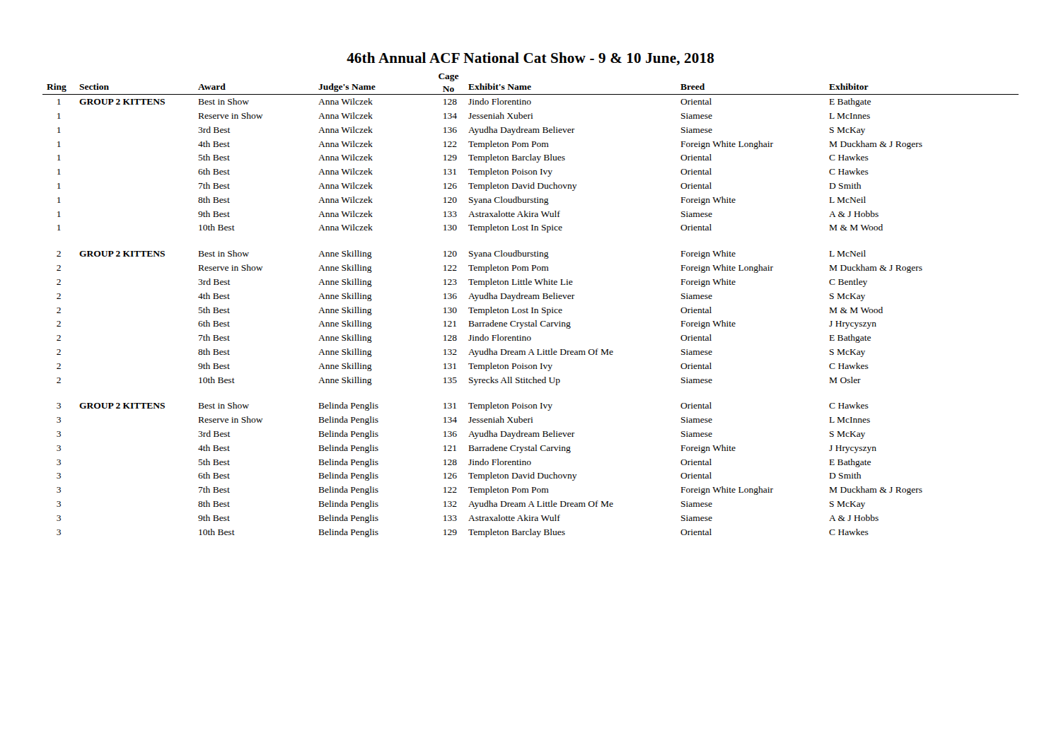46th Annual ACF National Cat Show - 9 & 10 June, 2018
| | Cage | |
| --- | --- | --- |
| Ring | Section | Award | Judge's Name | No | Exhibit's Name | Breed | Exhibitor |
| 1 | GROUP 2 KITTENS | Best in Show | Anna Wilczek | 128 | Jindo Florentino | Oriental | E Bathgate |
| 1 | | Reserve in Show | Anna Wilczek | 134 | Jesseniah Xuberi | Siamese | L McInnes |
| 1 | | 3rd Best | Anna Wilczek | 136 | Ayudha Daydream Believer | Siamese | S McKay |
| 1 | | 4th Best | Anna Wilczek | 122 | Templeton Pom Pom | Foreign White Longhair | M Duckham & J Rogers |
| 1 | | 5th Best | Anna Wilczek | 129 | Templeton Barclay Blues | Oriental | C Hawkes |
| 1 | | 6th Best | Anna Wilczek | 131 | Templeton Poison Ivy | Oriental | C Hawkes |
| 1 | | 7th Best | Anna Wilczek | 126 | Templeton David Duchovny | Oriental | D Smith |
| 1 | | 8th Best | Anna Wilczek | 120 | Syana Cloudbursting | Foreign White | L McNeil |
| 1 | | 9th Best | Anna Wilczek | 133 | Astraxalotte Akira Wulf | Siamese | A & J Hobbs |
| 1 | | 10th Best | Anna Wilczek | 130 | Templeton Lost In Spice | Oriental | M & M Wood |
| 2 | GROUP 2 KITTENS | Best in Show | Anne Skilling | 120 | Syana Cloudbursting | Foreign White | L McNeil |
| 2 | | Reserve in Show | Anne Skilling | 122 | Templeton Pom Pom | Foreign White Longhair | M Duckham & J Rogers |
| 2 | | 3rd Best | Anne Skilling | 123 | Templeton Little White Lie | Foreign White | C Bentley |
| 2 | | 4th Best | Anne Skilling | 136 | Ayudha Daydream Believer | Siamese | S McKay |
| 2 | | 5th Best | Anne Skilling | 130 | Templeton Lost In Spice | Oriental | M & M Wood |
| 2 | | 6th Best | Anne Skilling | 121 | Barradene Crystal Carving | Foreign White | J Hrycyszyn |
| 2 | | 7th Best | Anne Skilling | 128 | Jindo Florentino | Oriental | E Bathgate |
| 2 | | 8th Best | Anne Skilling | 132 | Ayudha Dream A Little Dream Of Me | Siamese | S McKay |
| 2 | | 9th Best | Anne Skilling | 131 | Templeton Poison Ivy | Oriental | C Hawkes |
| 2 | | 10th Best | Anne Skilling | 135 | Syrecks All Stitched Up | Siamese | M Osler |
| 3 | GROUP 2 KITTENS | Best in Show | Belinda Penglis | 131 | Templeton Poison Ivy | Oriental | C Hawkes |
| 3 | | Reserve in Show | Belinda Penglis | 134 | Jesseniah Xuberi | Siamese | L McInnes |
| 3 | | 3rd Best | Belinda Penglis | 136 | Ayudha Daydream Believer | Siamese | S McKay |
| 3 | | 4th Best | Belinda Penglis | 121 | Barradene Crystal Carving | Foreign White | J Hrycyszyn |
| 3 | | 5th Best | Belinda Penglis | 128 | Jindo Florentino | Oriental | E Bathgate |
| 3 | | 6th Best | Belinda Penglis | 126 | Templeton David Duchovny | Oriental | D Smith |
| 3 | | 7th Best | Belinda Penglis | 122 | Templeton Pom Pom | Foreign White Longhair | M Duckham & J Rogers |
| 3 | | 8th Best | Belinda Penglis | 132 | Ayudha Dream A Little Dream Of Me | Siamese | S McKay |
| 3 | | 9th Best | Belinda Penglis | 133 | Astraxalotte Akira Wulf | Siamese | A & J Hobbs |
| 3 | | 10th Best | Belinda Penglis | 129 | Templeton Barclay Blues | Oriental | C Hawkes |